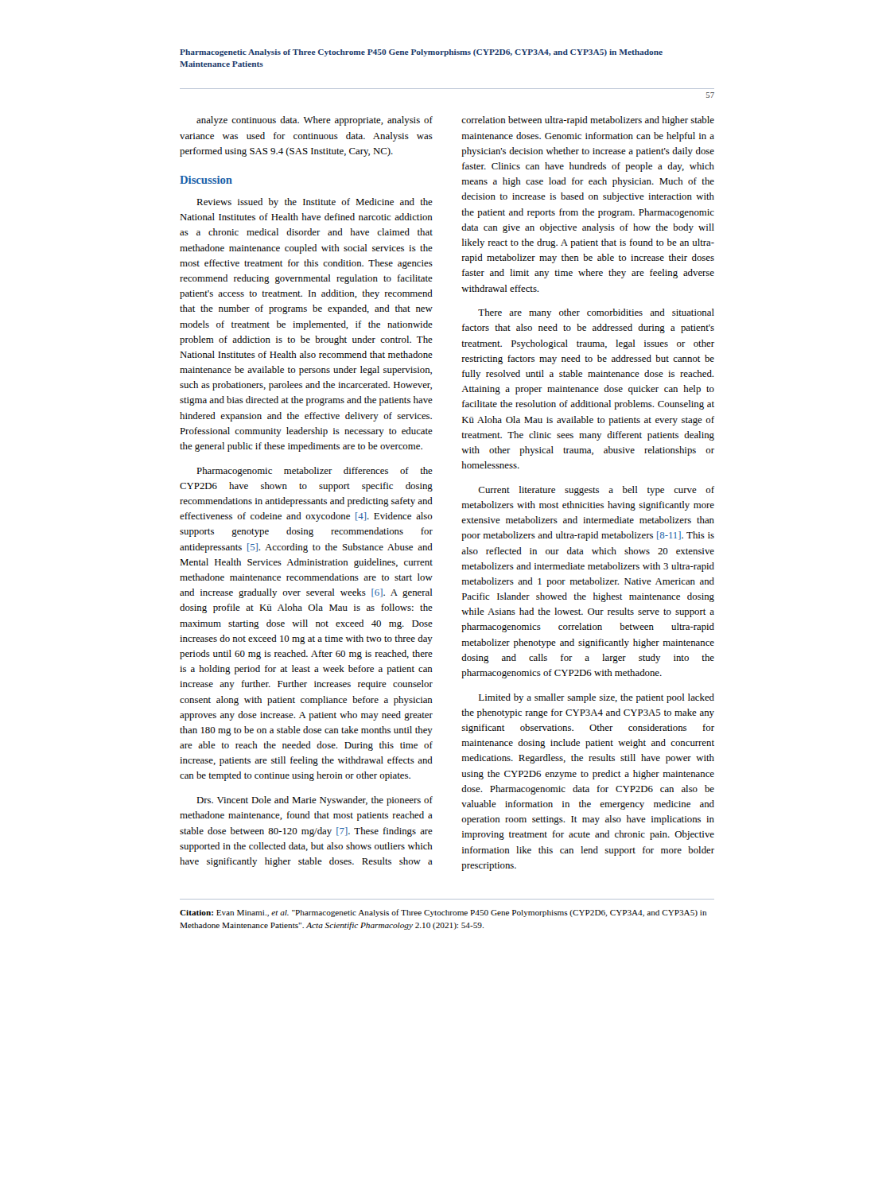Pharmacogenetic Analysis of Three Cytochrome P450 Gene Polymorphisms (CYP2D6, CYP3A4, and CYP3A5) in Methadone Maintenance Patients
57
analyze continuous data. Where appropriate, analysis of variance was used for continuous data. Analysis was performed using SAS 9.4 (SAS Institute, Cary, NC).
Discussion
Reviews issued by the Institute of Medicine and the National Institutes of Health have defined narcotic addiction as a chronic medical disorder and have claimed that methadone maintenance coupled with social services is the most effective treatment for this condition. These agencies recommend reducing governmental regulation to facilitate patient's access to treatment. In addition, they recommend that the number of programs be expanded, and that new models of treatment be implemented, if the nationwide problem of addiction is to be brought under control. The National Institutes of Health also recommend that methadone maintenance be available to persons under legal supervision, such as probationers, parolees and the incarcerated. However, stigma and bias directed at the programs and the patients have hindered expansion and the effective delivery of services. Professional community leadership is necessary to educate the general public if these impediments are to be overcome.
Pharmacogenomic metabolizer differences of the CYP2D6 have shown to support specific dosing recommendations in antidepressants and predicting safety and effectiveness of codeine and oxycodone [4]. Evidence also supports genotype dosing recommendations for antidepressants [5]. According to the Substance Abuse and Mental Health Services Administration guidelines, current methadone maintenance recommendations are to start low and increase gradually over several weeks [6]. A general dosing profile at Kū Aloha Ola Mau is as follows: the maximum starting dose will not exceed 40 mg. Dose increases do not exceed 10 mg at a time with two to three day periods until 60 mg is reached. After 60 mg is reached, there is a holding period for at least a week before a patient can increase any further. Further increases require counselor consent along with patient compliance before a physician approves any dose increase. A patient who may need greater than 180 mg to be on a stable dose can take months until they are able to reach the needed dose. During this time of increase, patients are still feeling the withdrawal effects and can be tempted to continue using heroin or other opiates.
Drs. Vincent Dole and Marie Nyswander, the pioneers of methadone maintenance, found that most patients reached a stable dose between 80-120 mg/day [7]. These findings are supported in the collected data, but also shows outliers which have significantly higher stable doses. Results show a correlation between ultra-rapid metabolizers and higher stable maintenance doses. Genomic information can be helpful in a physician's decision whether to increase a patient's daily dose faster. Clinics can have hundreds of people a day, which means a high case load for each physician. Much of the decision to increase is based on subjective interaction with the patient and reports from the program. Pharmacogenomic data can give an objective analysis of how the body will likely react to the drug. A patient that is found to be an ultra-rapid metabolizer may then be able to increase their doses faster and limit any time where they are feeling adverse withdrawal effects.
There are many other comorbidities and situational factors that also need to be addressed during a patient's treatment. Psychological trauma, legal issues or other restricting factors may need to be addressed but cannot be fully resolved until a stable maintenance dose is reached. Attaining a proper maintenance dose quicker can help to facilitate the resolution of additional problems. Counseling at Kū Aloha Ola Mau is available to patients at every stage of treatment. The clinic sees many different patients dealing with other physical trauma, abusive relationships or homelessness.
Current literature suggests a bell type curve of metabolizers with most ethnicities having significantly more extensive metabolizers and intermediate metabolizers than poor metabolizers and ultra-rapid metabolizers [8-11]. This is also reflected in our data which shows 20 extensive metabolizers and intermediate metabolizers with 3 ultra-rapid metabolizers and 1 poor metabolizer. Native American and Pacific Islander showed the highest maintenance dosing while Asians had the lowest. Our results serve to support a pharmacogenomics correlation between ultra-rapid metabolizer phenotype and significantly higher maintenance dosing and calls for a larger study into the pharmacogenomics of CYP2D6 with methadone.
Limited by a smaller sample size, the patient pool lacked the phenotypic range for CYP3A4 and CYP3A5 to make any significant observations. Other considerations for maintenance dosing include patient weight and concurrent medications. Regardless, the results still have power with using the CYP2D6 enzyme to predict a higher maintenance dose. Pharmacogenomic data for CYP2D6 can also be valuable information in the emergency medicine and operation room settings. It may also have implications in improving treatment for acute and chronic pain. Objective information like this can lend support for more bolder prescriptions.
Citation: Evan Minami., et al. "Pharmacogenetic Analysis of Three Cytochrome P450 Gene Polymorphisms (CYP2D6, CYP3A4, and CYP3A5) in Methadone Maintenance Patients". Acta Scientific Pharmacology 2.10 (2021): 54-59.